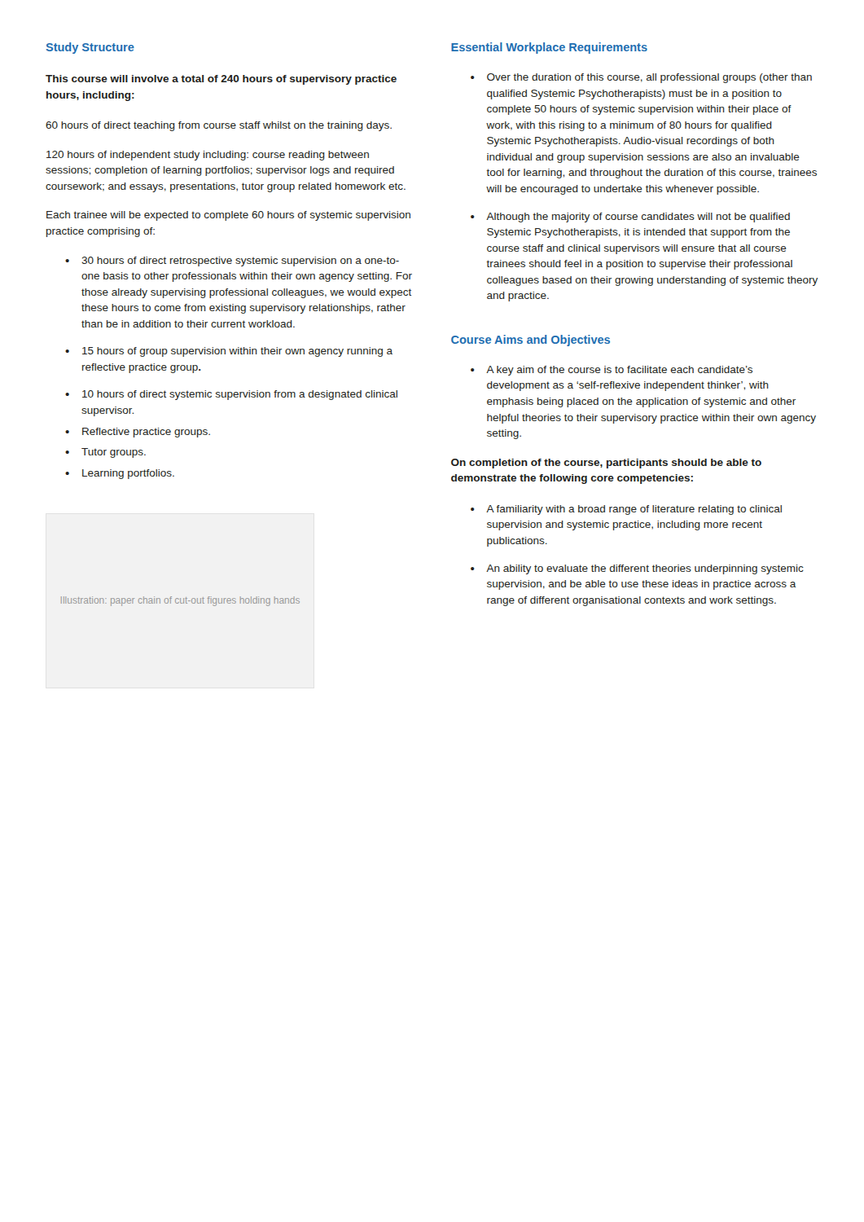Study Structure
This course will involve a total of 240 hours of supervisory practice hours, including:
60 hours of direct teaching from course staff whilst on the training days.
120 hours of independent study including: course reading between sessions; completion of learning portfolios; supervisor logs and required coursework; and essays, presentations, tutor group related homework etc.
Each trainee will be expected to complete 60 hours of systemic supervision practice comprising of:
30 hours of direct retrospective systemic supervision on a one-to-one basis to other professionals within their own agency setting. For those already supervising professional colleagues, we would expect these hours to come from existing supervisory relationships, rather than be in addition to their current workload.
15 hours of group supervision within their own agency running a reflective practice group.
10 hours of direct systemic supervision from a designated clinical supervisor.
Reflective practice groups.
Tutor groups.
Learning portfolios.
Illustration: paper chain of cut-out figures holding hands
Essential Workplace Requirements
Over the duration of this course, all professional groups (other than qualified Systemic Psychotherapists) must be in a position to complete 50 hours of systemic supervision within their place of work, with this rising to a minimum of 80 hours for qualified Systemic Psychotherapists. Audio-visual recordings of both individual and group supervision sessions are also an invaluable tool for learning, and throughout the duration of this course, trainees will be encouraged to undertake this whenever possible.
Although the majority of course candidates will not be qualified Systemic Psychotherapists, it is intended that support from the course staff and clinical supervisors will ensure that all course trainees should feel in a position to supervise their professional colleagues based on their growing understanding of systemic theory and practice.
Course Aims and Objectives
A key aim of the course is to facilitate each candidate’s development as a ‘self-reflexive independent thinker’, with emphasis being placed on the application of systemic and other helpful theories to their supervisory practice within their own agency setting.
On completion of the course, participants should be able to demonstrate the following core competencies:
A familiarity with a broad range of literature relating to clinical supervision and systemic practice, including more recent publications.
An ability to evaluate the different theories underpinning systemic supervision, and be able to use these ideas in practice across a range of different organisational contexts and work settings.